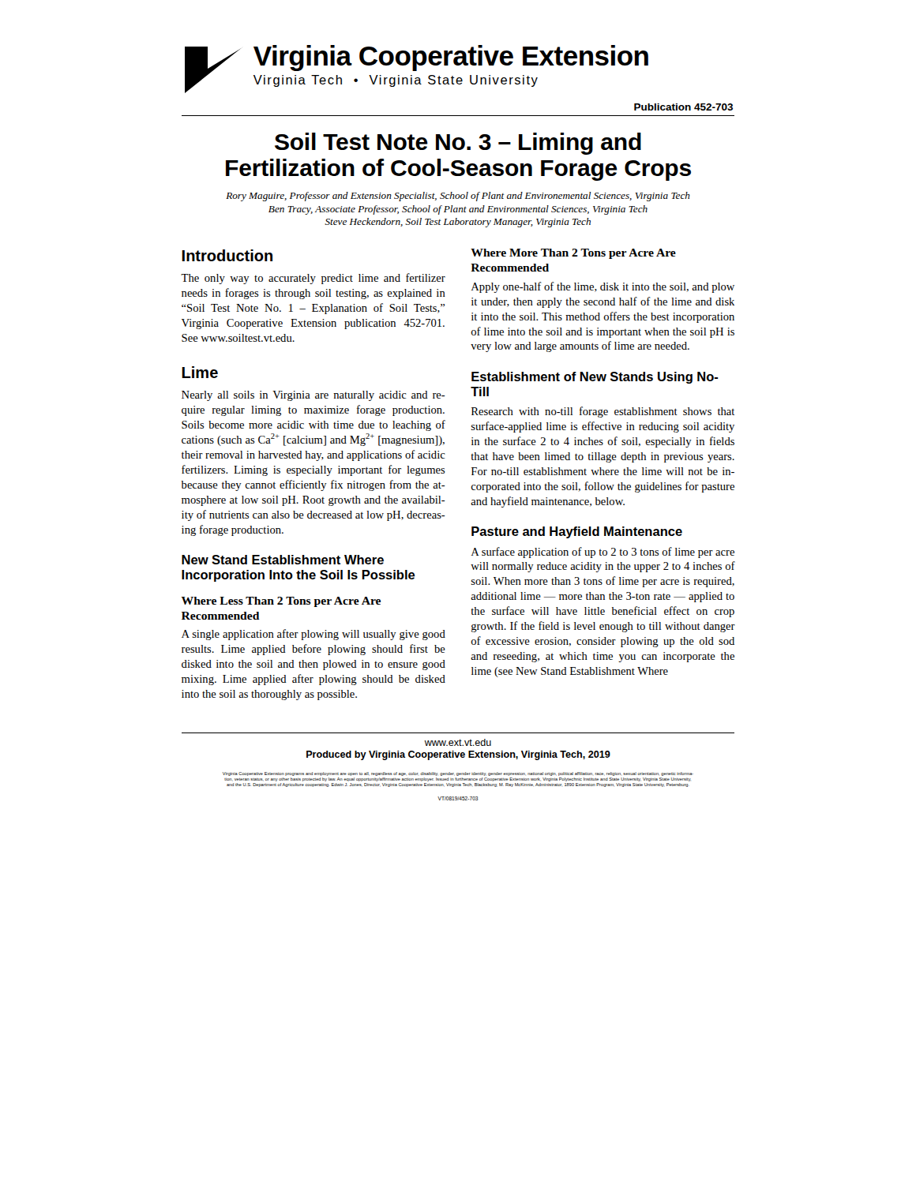Virginia Cooperative Extension
Virginia Tech • Virginia State University
Publication 452-703
Soil Test Note No. 3 – Liming and
Fertilization of Cool-Season Forage Crops
Rory Maguire, Professor and Extension Specialist, School of Plant and Environemental Sciences, Virginia Tech
Ben Tracy, Associate Professor, School of Plant and Environmental Sciences, Virginia Tech
Steve Heckendorn, Soil Test Laboratory Manager, Virginia Tech
Introduction
The only way to accurately predict lime and fertilizer needs in forages is through soil testing, as explained in “Soil Test Note No. 1 – Explanation of Soil Tests,” Virginia Cooperative Extension publication 452-701. See www.soiltest.vt.edu.
Lime
Nearly all soils in Virginia are naturally acidic and require regular liming to maximize forage production. Soils become more acidic with time due to leaching of cations (such as Ca2+ [calcium] and Mg2+ [magnesium]), their removal in harvested hay, and applications of acidic fertilizers. Liming is especially important for legumes because they cannot efficiently fix nitrogen from the atmosphere at low soil pH. Root growth and the availability of nutrients can also be decreased at low pH, decreasing forage production.
New Stand Establishment Where Incorporation Into the Soil Is Possible
Where Less Than 2 Tons per Acre Are Recommended
A single application after plowing will usually give good results. Lime applied before plowing should first be disked into the soil and then plowed in to ensure good mixing. Lime applied after plowing should be disked into the soil as thoroughly as possible.
Where More Than 2 Tons per Acre Are Recommended
Apply one-half of the lime, disk it into the soil, and plow it under, then apply the second half of the lime and disk it into the soil. This method offers the best incorporation of lime into the soil and is important when the soil pH is very low and large amounts of lime are needed.
Establishment of New Stands Using No-Till
Research with no-till forage establishment shows that surface-applied lime is effective in reducing soil acidity in the surface 2 to 4 inches of soil, especially in fields that have been limed to tillage depth in previous years. For no-till establishment where the lime will not be incorporated into the soil, follow the guidelines for pasture and hayfield maintenance, below.
Pasture and Hayfield Maintenance
A surface application of up to 2 to 3 tons of lime per acre will normally reduce acidity in the upper 2 to 4 inches of soil. When more than 3 tons of lime per acre is required, additional lime — more than the 3-ton rate — applied to the surface will have little beneficial effect on crop growth. If the field is level enough to till without danger of excessive erosion, consider plowing up the old sod and reseeding, at which time you can incorporate the lime (see New Stand Establishment Where
www.ext.vt.edu
Produced by Virginia Cooperative Extension, Virginia Tech, 2019
Virginia Cooperative Extension programs and employment are open to all, regardless of age, color, disability, gender, gender identity, gender expression, national origin, political affiliation, race, religion, sexual orientation, genetic informa-
tion, veteran status, or any other basis protected by law. An equal opportunity/affirmative action employer. Issued in furtherance of Cooperative Extension work, Virginia Polytechnic Institute and State University, Virginia State University,
and the U.S. Department of Agriculture cooperating. Edwin J. Jones, Director, Virginia Cooperative Extension, Virginia Tech, Blacksburg; M. Ray McKinnie, Administrator, 1890 Extension Program, Virginia State University, Petersburg.
VT/0819/452-703